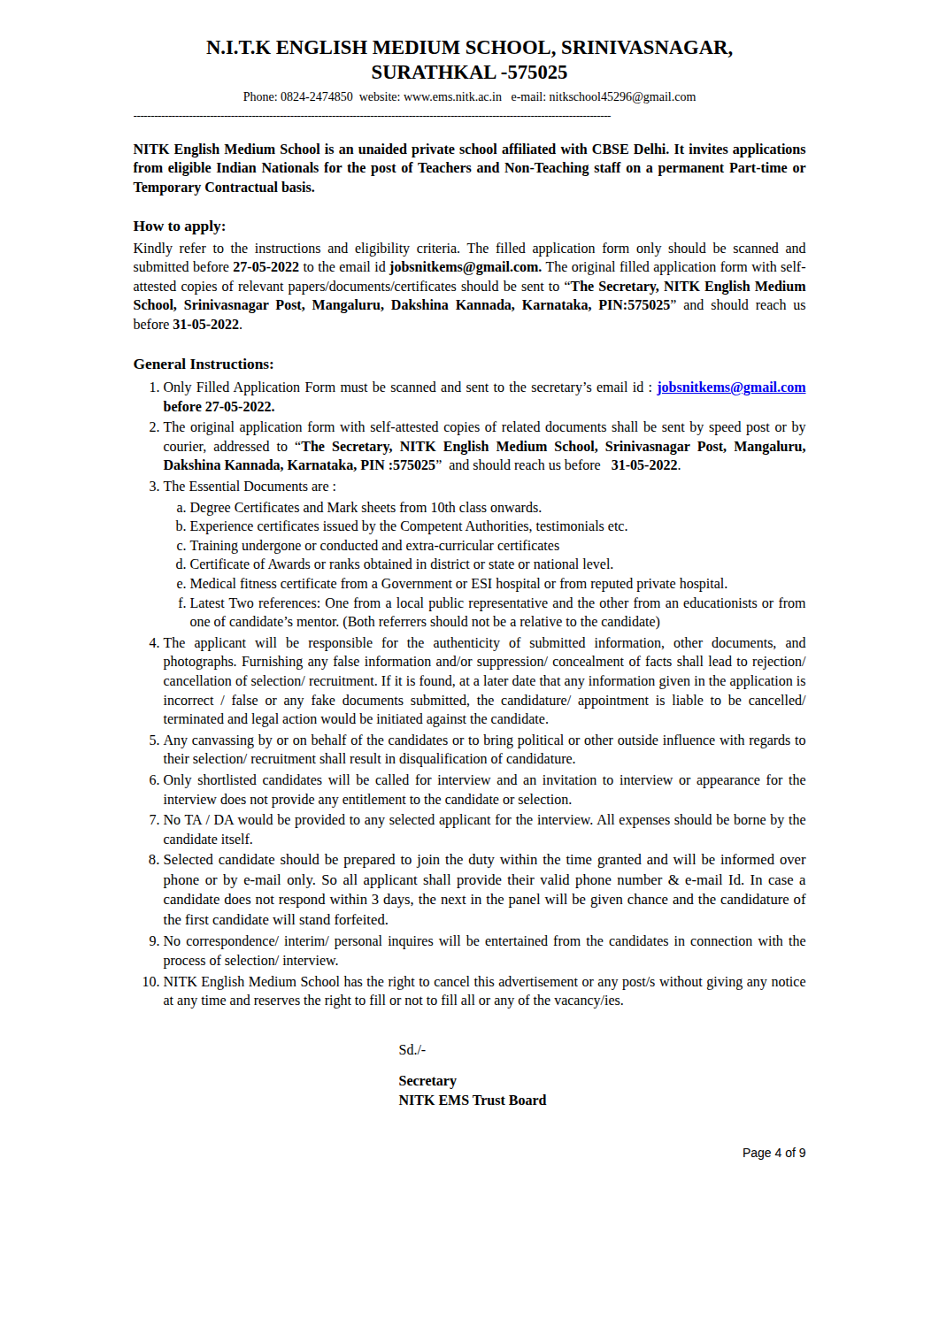N.I.T.K ENGLISH MEDIUM SCHOOL, SRINIVASNAGAR,
SURATHKAL -575025
Phone: 0824-2474850 website: www.ems.nitk.ac.in e-mail: nitkschool45296@gmail.com
-----------------------------------------------------------------------------------------------------------------------------------------
NITK English Medium School is an unaided private school affiliated with CBSE Delhi. It invites applications from eligible Indian Nationals for the post of Teachers and Non-Teaching staff on a permanent Part-time or Temporary Contractual basis.
How to apply:
Kindly refer to the instructions and eligibility criteria. The filled application form only should be scanned and submitted before 27-05-2022 to the email id jobsnitkems@gmail.com. The original filled application form with self-attested copies of relevant papers/documents/certificates should be sent to “The Secretary, NITK English Medium School, Srinivasnagar Post, Mangaluru, Dakshina Kannada, Karnataka, PIN:575025” and should reach us before 31-05-2022.
General Instructions:
Only Filled Application Form must be scanned and sent to the secretary’s email id : jobsnitkems@gmail.com before 27-05-2022.
The original application form with self-attested copies of related documents shall be sent by speed post or by courier, addressed to “The Secretary, NITK English Medium School, Srinivasnagar Post, Mangaluru, Dakshina Kannada, Karnataka, PIN :575025” and should reach us before 31-05-2022.
The Essential Documents are :
Degree Certificates and Mark sheets from 10th class onwards.
Experience certificates issued by the Competent Authorities, testimonials etc.
Training undergone or conducted and extra-curricular certificates
Certificate of Awards or ranks obtained in district or state or national level.
Medical fitness certificate from a Government or ESI hospital or from reputed private hospital.
Latest Two references: One from a local public representative and the other from an educationists or from one of candidate’s mentor. (Both referrers should not be a relative to the candidate)
The applicant will be responsible for the authenticity of submitted information, other documents, and photographs. Furnishing any false information and/or suppression/ concealment of facts shall lead to rejection/ cancellation of selection/ recruitment. If it is found, at a later date that any information given in the application is incorrect / false or any fake documents submitted, the candidature/ appointment is liable to be cancelled/ terminated and legal action would be initiated against the candidate.
Any canvassing by or on behalf of the candidates or to bring political or other outside influence with regards to their selection/ recruitment shall result in disqualification of candidature.
Only shortlisted candidates will be called for interview and an invitation to interview or appearance for the interview does not provide any entitlement to the candidate or selection.
No TA / DA would be provided to any selected applicant for the interview. All expenses should be borne by the candidate itself.
Selected candidate should be prepared to join the duty within the time granted and will be informed over phone or by e-mail only. So all applicant shall provide their valid phone number & e-mail Id. In case a candidate does not respond within 3 days, the next in the panel will be given chance and the candidature of the first candidate will stand forfeited.
No correspondence/ interim/ personal inquires will be entertained from the candidates in connection with the process of selection/ interview.
NITK English Medium School has the right to cancel this advertisement or any post/s without giving any notice at any time and reserves the right to fill or not to fill all or any of the vacancy/ies.
Sd./-
Secretary
NITK EMS Trust Board
Page 4 of 9